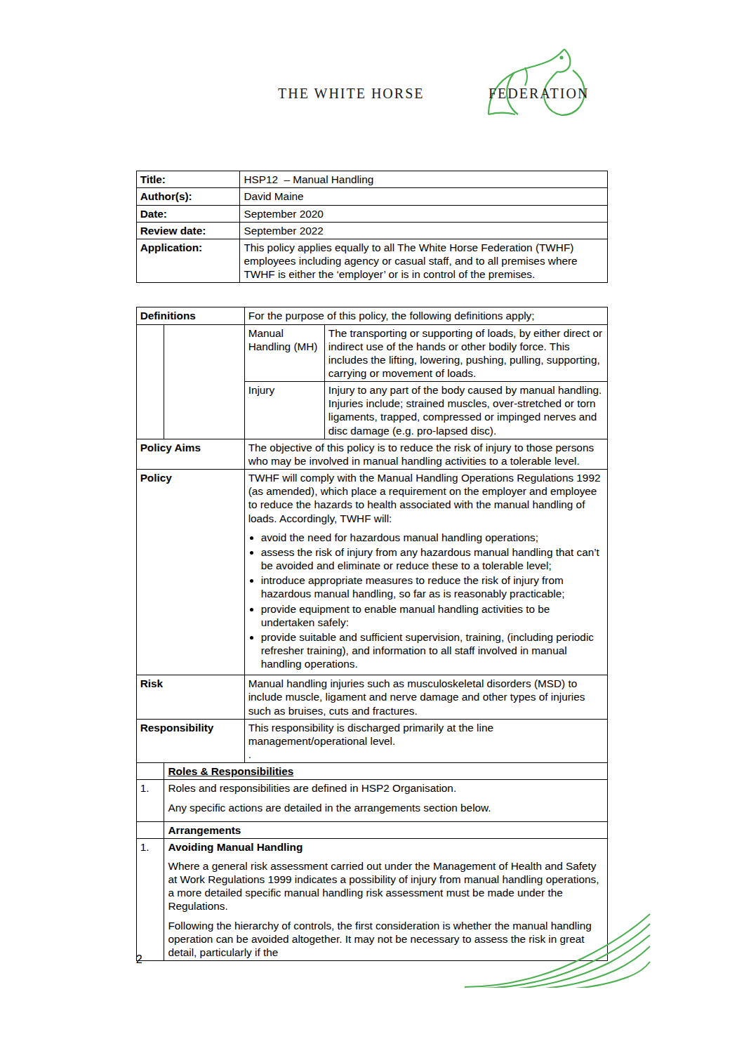THE WHITE HORSE FEDERATION
| Title: | HSP12 – Manual Handling |
| Author(s): | David Maine |
| Date: | September 2020 |
| Review date: | September 2022 |
| Application: | This policy applies equally to all The White Horse Federation (TWHF) employees including agency or casual staff, and to all premises where TWHF is either the ‘employer’ or is in control of the premises. |
| Definitions | For the purpose of this policy, the following definitions apply; |
| | | Manual Handling (MH) | The transporting or supporting of loads, by either direct or indirect use of the hands or other bodily force. This includes the lifting, lowering, pushing, pulling, supporting, carrying or movement of loads. |
| | | Injury | Injury to any part of the body caused by manual handling. Injuries include; strained muscles, over-stretched or torn ligaments, trapped, compressed or impinged nerves and disc damage (e.g. pro-lapsed disc). |
| Policy Aims | The objective of this policy is to reduce the risk of injury to those persons who may be involved in manual handling activities to a tolerable level. |
| Policy | TWHF will comply with the Manual Handling Operations Regulations 1992 (as amended), which place a requirement on the employer and employee to reduce the hazards to health associated with the manual handling of loads. Accordingly, TWHF will: avoid the need for hazardous manual handling operations; assess the risk of injury from any hazardous manual handling that can’t be avoided and eliminate or reduce these to a tolerable level; introduce appropriate measures to reduce the risk of injury from hazardous manual handling, so far as is reasonably practicable; provide equipment to enable manual handling activities to be undertaken safely: provide suitable and sufficient supervision, training, (including periodic refresher training), and information to all staff involved in manual handling operations. |
| Risk | Manual handling injuries such as musculoskeletal disorders (MSD) to include muscle, ligament and nerve damage and other types of injuries such as bruises, cuts and fractures. |
| Responsibility | This responsibility is discharged primarily at the line management/operational level. . |
| | Roles & Responsibilities |
| 1. | Roles and responsibilities are defined in HSP2 Organisation. Any specific actions are detailed in the arrangements section below. |
| | Arrangements |
| 1. | Avoiding Manual Handling Where a general risk assessment carried out under the Management of Health and Safety at Work Regulations 1999 indicates a possibility of injury from manual handling operations, a more detailed specific manual handling risk assessment must be made under the Regulations. Following the hierarchy of controls, the first consideration is whether the manual handling operation can be avoided altogether. It may not be necessary to assess the risk in great detail, particularly if the |
2